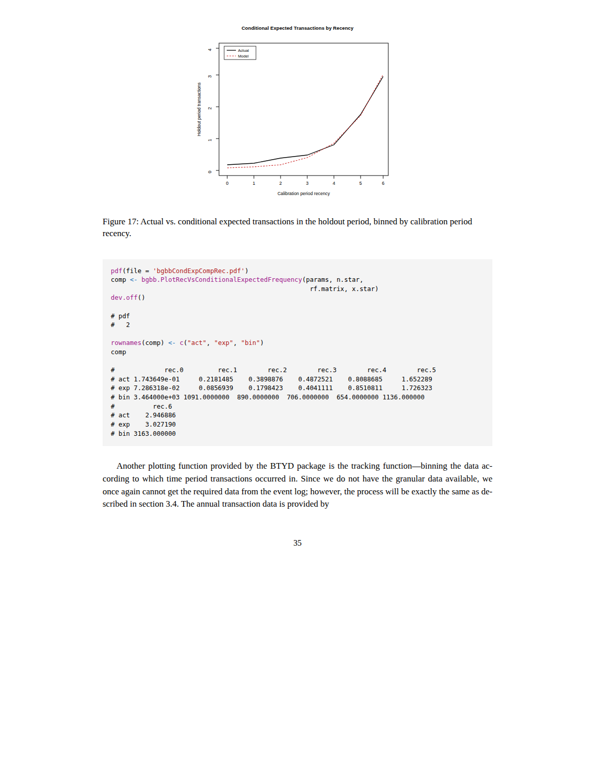Conditional Expected Transactions by Recency
0 1 2 3 4 Holdout period transactions 0 1 2 3 4 5 6 Calibration period recency Actual Model
Figure 17: Actual vs. conditional expected transactions in the holdout period, binned by calibration period recency.
pdf(file = 'bgbbCondExpCompRec.pdf')
comp <- bgbb.PlotRecVsConditionalExpectedFrequency(params, n.star,
                                                    rf.matrix, x.star)
dev.off()

# pdf
#   2

rownames(comp) <- c("act", "exp", "bin")
comp

#             rec.0         rec.1        rec.2        rec.3        rec.4        rec.5
# act 1.743649e-01     0.2181485    0.3898876    0.4872521    0.8088685     1.652289
# exp 7.286318e-02     0.0856939    0.1798423    0.4041111    0.8510811     1.726323
# bin 3.464000e+03 1091.0000000  890.0000000  706.0000000  654.0000000 1136.000000
#          rec.6
# act    2.946886
# exp    3.027190
# bin 3163.000000
Another plotting function provided by the BTYD package is the tracking function—binning the data according to which time period transactions occurred in. Since we do not have the granular data available, we once again cannot get the required data from the event log; however, the process will be exactly the same as described in section 3.4. The annual transaction data is provided by
35